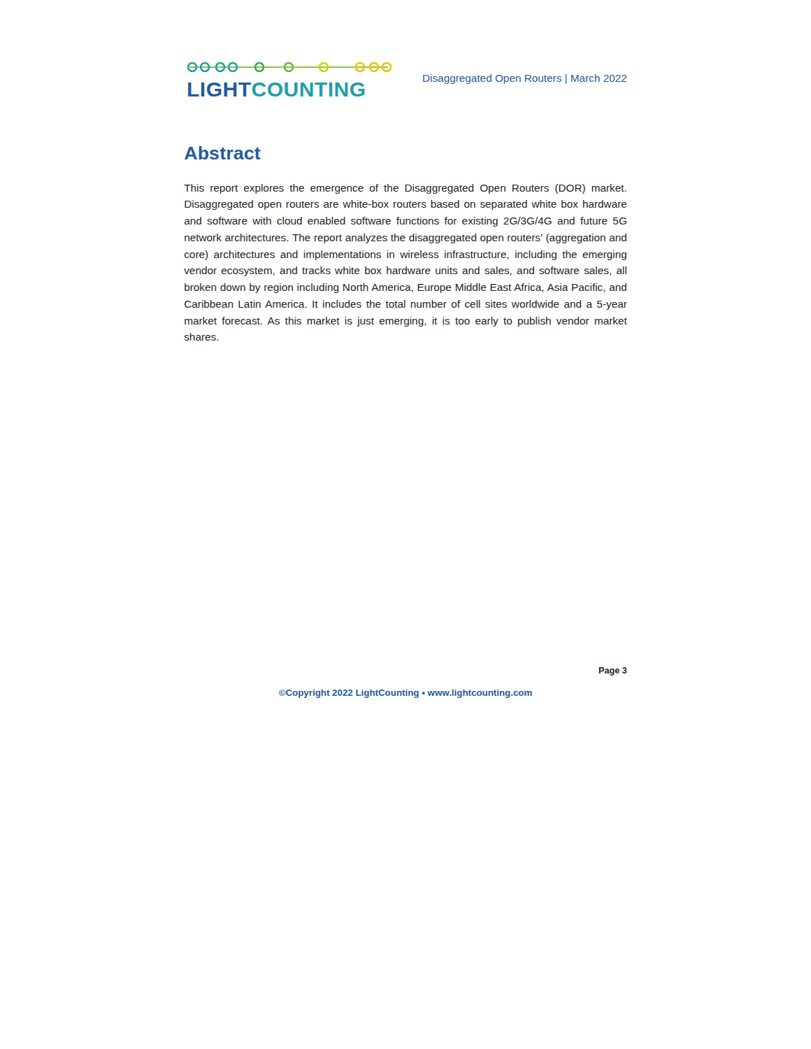LightCounting LIGHTCOUNTING
Disaggregated Open Routers | March 2022
Abstract
This report explores the emergence of the Disaggregated Open Routers (DOR) market. Disaggregated open routers are white-box routers based on separated white box hardware and software with cloud enabled software functions for existing 2G/3G/4G and future 5G network architectures. The report analyzes the disaggregated open routers’ (aggregation and core) architectures and implementations in wireless infrastructure, including the emerging vendor ecosystem, and tracks white box hardware units and sales, and software sales, all broken down by region including North America, Europe Middle East Africa, Asia Pacific, and Caribbean Latin America. It includes the total number of cell sites worldwide and a 5-year market forecast. As this market is just emerging, it is too early to publish vendor market shares.
Page 3
©Copyright 2022 LightCounting • www.lightcounting.com